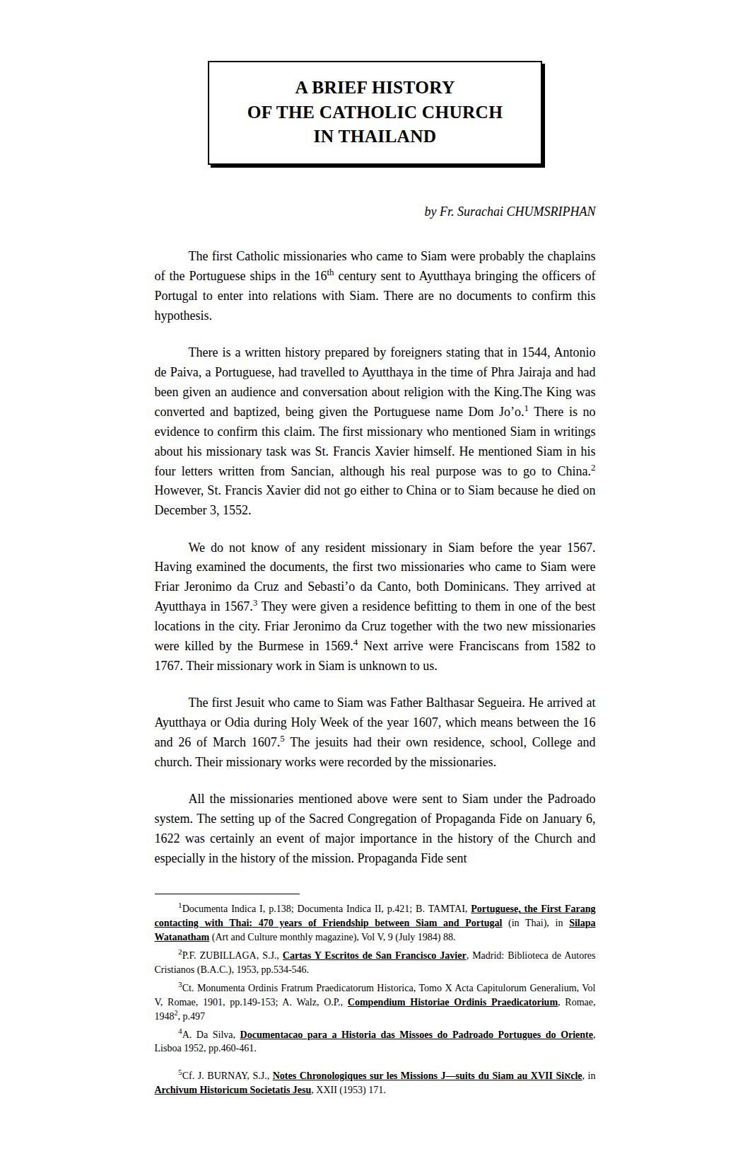A BRIEF HISTORY
OF THE CATHOLIC CHURCH
IN THAILAND
by Fr. Surachai CHUMSRIPHAN
The first Catholic missionaries who came to Siam were probably the chaplains of the Portuguese ships in the 16th century sent to Ayutthaya bringing the officers of Portugal to enter into relations with Siam. There are no documents to confirm this hypothesis.
There is a written history prepared by foreigners stating that in 1544, Antonio de Paiva, a Portuguese, had travelled to Ayutthaya in the time of Phra Jairaja and had been given an audience and conversation about religion with the King.The King was converted and baptized, being given the Portuguese name Dom Jo’o.1 There is no evidence to confirm this claim. The first missionary who mentioned Siam in writings about his missionary task was St. Francis Xavier himself. He mentioned Siam in his four letters written from Sancian, although his real purpose was to go to China.2 However, St. Francis Xavier did not go either to China or to Siam because he died on December 3, 1552.
We do not know of any resident missionary in Siam before the year 1567. Having examined the documents, the first two missionaries who came to Siam were Friar Jeronimo da Cruz and Sebasti’o da Canto, both Dominicans. They arrived at Ayutthaya in 1567.3 They were given a residence befitting to them in one of the best locations in the city. Friar Jeronimo da Cruz together with the two new missionaries were killed by the Burmese in 1569.4 Next arrive were Franciscans from 1582 to 1767. Their missionary work in Siam is unknown to us.
The first Jesuit who came to Siam was Father Balthasar Segueira. He arrived at Ayutthaya or Odia during Holy Week of the year 1607, which means between the 16 and 26 of March 1607.5 The jesuits had their own residence, school, College and church. Their missionary works were recorded by the missionaries.
All the missionaries mentioned above were sent to Siam under the Padroado system. The setting up of the Sacred Congregation of Propaganda Fide on January 6, 1622 was certainly an event of major importance in the history of the Church and especially in the history of the mission. Propaganda Fide sent
1 Documenta Indica I, p.138; Documenta Indica II, p.421; B. TAMTAI, Portuguese, the First Farang contacting with Thai: 470 years of Friendship between Siam and Portugal (in Thai), in Silapa Watanatham (Art and Culture monthly magazine), Vol V, 9 (July 1984) 88.
2 P.F. ZUBILLAGA, S.J., Cartas Y Escritos de San Francisco Javier, Madrid: Biblioteca de Autores Cristianos (B.A.C.), 1953, pp.534-546.
3 Ct. Monumenta Ordinis Fratrum Praedicatorum Historica, Tomo X Acta Capitulorum Generalium, Vol V, Romae, 1901, pp.149-153; A. Walz, O.P., Compendium Historiae Ordinis Praedicatorium, Romae, 19482, p.497
4 A. Da Silva, Documentacao para a Historia das Missoes do Padroado Portugues do Oriente, Lisboa 1952, pp.460-461.
5 Cf. J. BURNAY, S.J., Notes Chronologiques sur les Missions J—suits du Siam au XVII Siאcle, in Archivum Historicum Societatis Jesu, XXII (1953) 171.